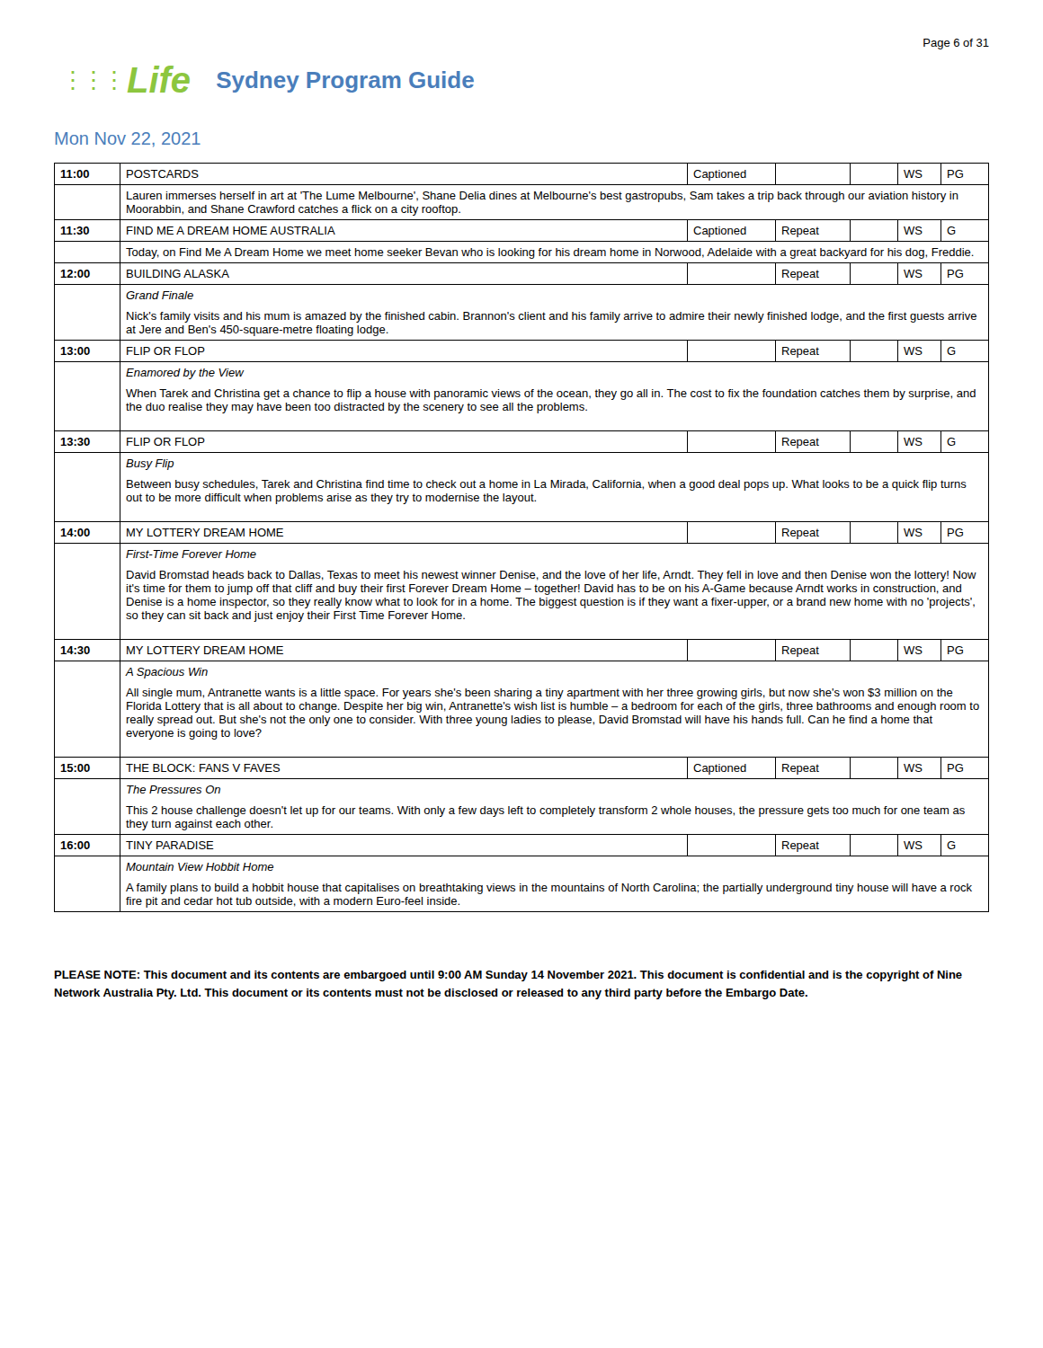Page 6 of 31
⋮⋮⋮Life
Sydney Program Guide
Mon Nov 22, 2021
| 11:00 | POSTCARDS | Captioned | | | WS | PG |
| | Lauren immerses herself in art at 'The Lume Melbourne', Shane Delia dines at Melbourne's best gastropubs, Sam takes a trip back through our aviation history in Moorabbin, and Shane Crawford catches a flick on a city rooftop. |
| 11:30 | FIND ME A DREAM HOME AUSTRALIA | Captioned | Repeat | | WS | G |
| | Today, on Find Me A Dream Home we meet home seeker Bevan who is looking for his dream home in Norwood, Adelaide with a great backyard for his dog, Freddie. |
| 12:00 | BUILDING ALASKA | | Repeat | | WS | PG |
| | Grand Finale Nick's family visits and his mum is amazed by the finished cabin. Brannon's client and his family arrive to admire their newly finished lodge, and the first guests arrive at Jere and Ben's 450-square-metre floating lodge. |
| 13:00 | FLIP OR FLOP | | Repeat | | WS | G |
| | Enamored by the View When Tarek and Christina get a chance to flip a house with panoramic views of the ocean, they go all in. The cost to fix the foundation catches them by surprise, and the duo realise they may have been too distracted by the scenery to see all the problems. |
| 13:30 | FLIP OR FLOP | | Repeat | | WS | G |
| | Busy Flip Between busy schedules, Tarek and Christina find time to check out a home in La Mirada, California, when a good deal pops up. What looks to be a quick flip turns out to be more difficult when problems arise as they try to modernise the layout. |
| 14:00 | MY LOTTERY DREAM HOME | | Repeat | | WS | PG |
| | First-Time Forever Home David Bromstad heads back to Dallas, Texas to meet his newest winner Denise, and the love of her life, Arndt. They fell in love and then Denise won the lottery! Now it's time for them to jump off that cliff and buy their first Forever Dream Home – together! David has to be on his A-Game because Arndt works in construction, and Denise is a home inspector, so they really know what to look for in a home. The biggest question is if they want a fixer-upper, or a brand new home with no 'projects', so they can sit back and just enjoy their First Time Forever Home. |
| 14:30 | MY LOTTERY DREAM HOME | | Repeat | | WS | PG |
| | A Spacious Win All single mum, Antranette wants is a little space. For years she's been sharing a tiny apartment with her three growing girls, but now she's won $3 million on the Florida Lottery that is all about to change. Despite her big win, Antranette's wish list is humble – a bedroom for each of the girls, three bathrooms and enough room to really spread out. But she's not the only one to consider. With three young ladies to please, David Bromstad will have his hands full. Can he find a home that everyone is going to love? |
| 15:00 | THE BLOCK: FANS V FAVES | Captioned | Repeat | | WS | PG |
| | The Pressures On This 2 house challenge doesn't let up for our teams. With only a few days left to completely transform 2 whole houses, the pressure gets too much for one team as they turn against each other. |
| 16:00 | TINY PARADISE | | Repeat | | WS | G |
| | Mountain View Hobbit Home A family plans to build a hobbit house that capitalises on breathtaking views in the mountains of North Carolina; the partially underground tiny house will have a rock fire pit and cedar hot tub outside, with a modern Euro-feel inside. |
PLEASE NOTE: This document and its contents are embargoed until 9:00 AM Sunday 14 November 2021. This document is confidential and is the copyright of Nine Network Australia Pty. Ltd. This document or its contents must not be disclosed or released to any third party before the Embargo Date.